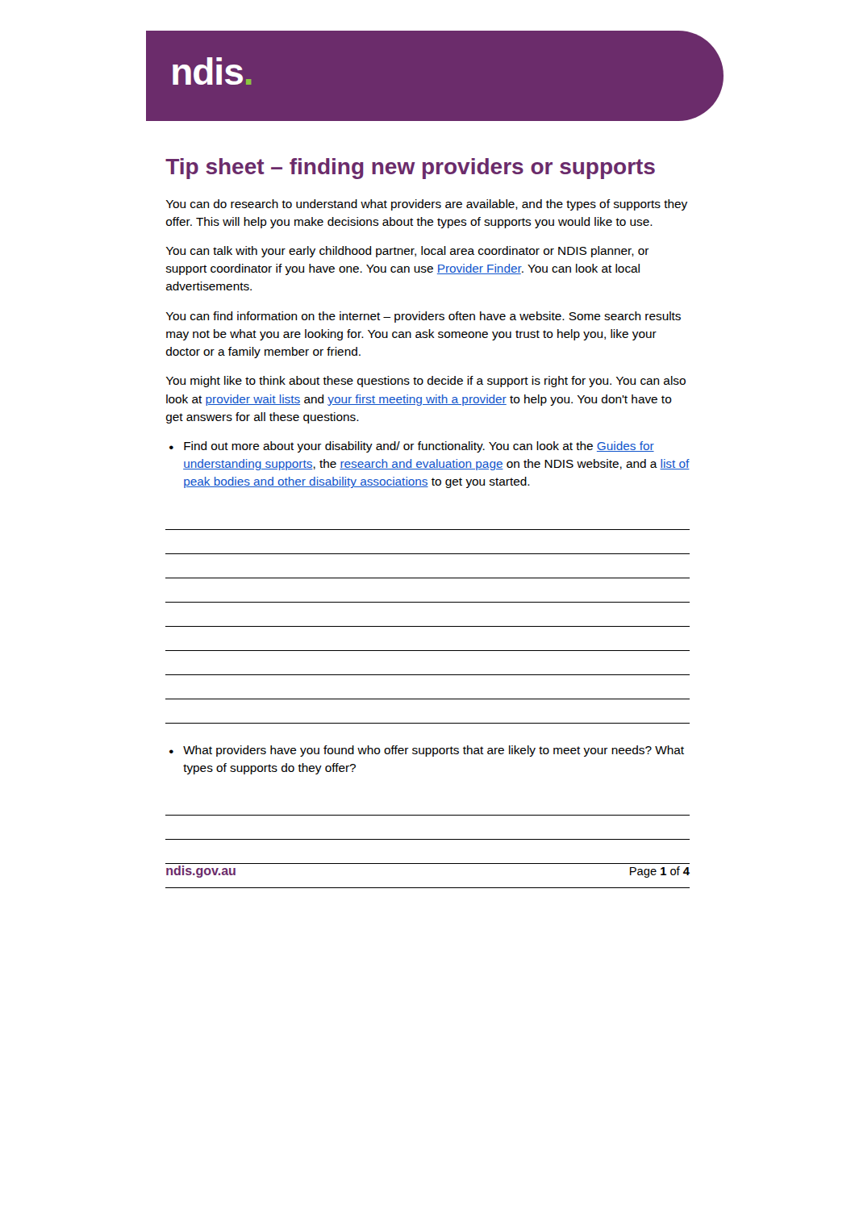ndis.
Tip sheet – finding new providers or supports
You can do research to understand what providers are available, and the types of supports they offer. This will help you make decisions about the types of supports you would like to use.
You can talk with your early childhood partner, local area coordinator or NDIS planner, or support coordinator if you have one. You can use Provider Finder. You can look at local advertisements.
You can find information on the internet – providers often have a website. Some search results may not be what you are looking for. You can ask someone you trust to help you, like your doctor or a family member or friend.
You might like to think about these questions to decide if a support is right for you. You can also look at provider wait lists and your first meeting with a provider to help you. You don't have to get answers for all these questions.
Find out more about your disability and/ or functionality. You can look at the Guides for understanding supports, the research and evaluation page on the NDIS website, and a list of peak bodies and other disability associations to get you started.
What providers have you found who offer supports that are likely to meet your needs? What types of supports do they offer?
ndis.gov.au
Page 1 of 4